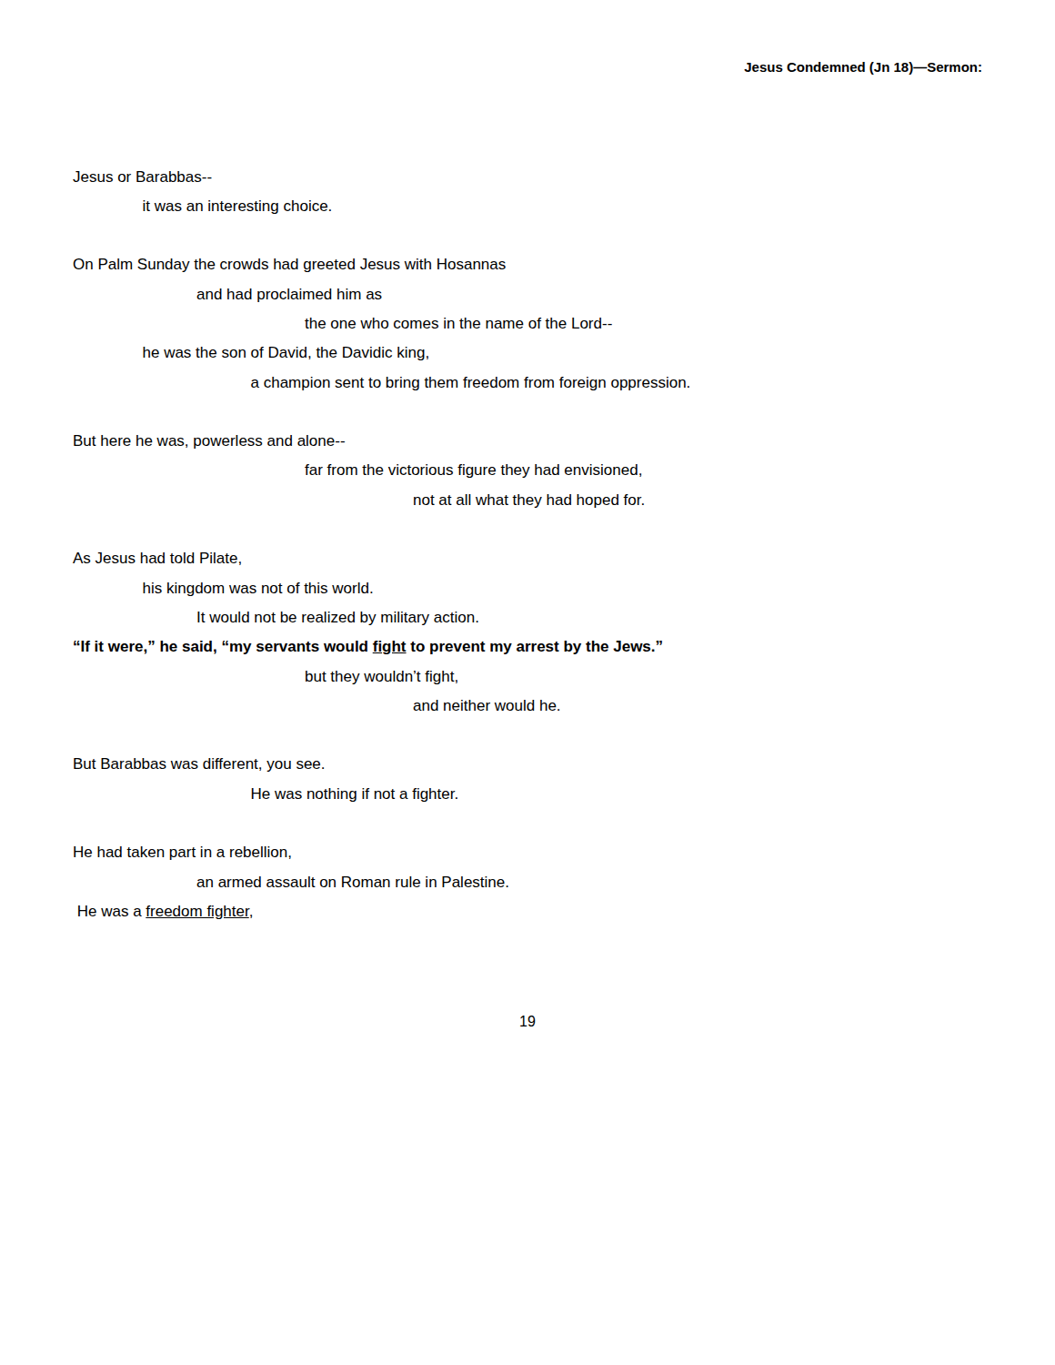Jesus Condemned (Jn 18)—Sermon:
Jesus or Barabbas--
it was an interesting choice.
On Palm Sunday the crowds had greeted Jesus with Hosannas
and had proclaimed him as
the one who comes in the name of the Lord--
he was the son of David, the Davidic king,
a champion sent to bring them freedom from foreign oppression.
But here he was, powerless and alone--
far from the victorious figure they had envisioned,
not at all what they had hoped for.
As Jesus had told Pilate,
his kingdom was not of this world.
It would not be realized by military action.
“If it were,” he said, “my servants would fight to prevent my arrest by the Jews.”
but they wouldn’t fight,
and neither would he.
But Barabbas was different, you see.
He was nothing if not a fighter.
He had taken part in a rebellion,
an armed assault on Roman rule in Palestine.
He was a freedom fighter,
19